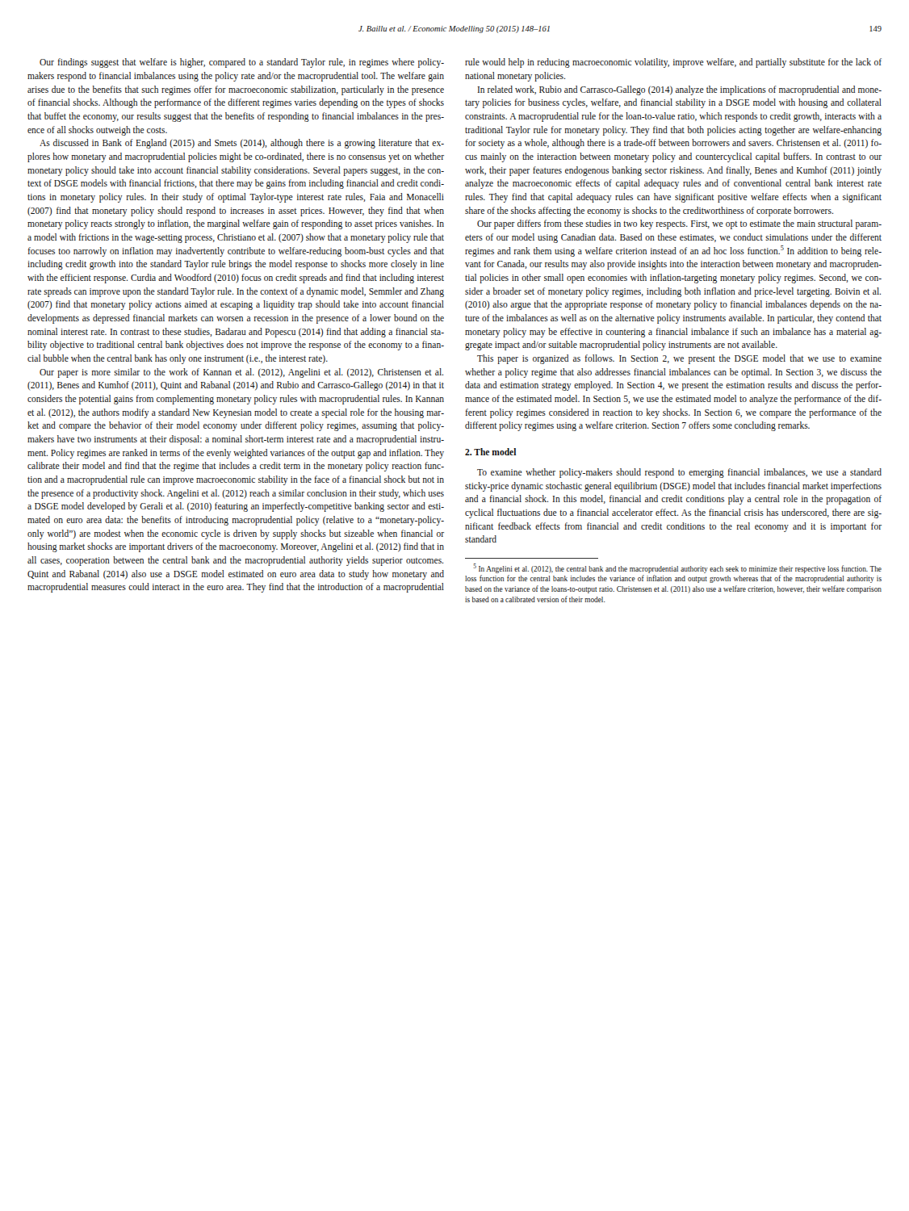J. Baillu et al. / Economic Modelling 50 (2015) 148–161 149
Our findings suggest that welfare is higher, compared to a standard Taylor rule, in regimes where policy-makers respond to financial imbalances using the policy rate and/or the macroprudential tool. The welfare gain arises due to the benefits that such regimes offer for macroeconomic stabilization, particularly in the presence of financial shocks. Although the performance of the different regimes varies depending on the types of shocks that buffet the economy, our results suggest that the benefits of responding to financial imbalances in the presence of all shocks outweigh the costs.
As discussed in Bank of England (2015) and Smets (2014), although there is a growing literature that explores how monetary and macroprudential policies might be co-ordinated, there is no consensus yet on whether monetary policy should take into account financial stability considerations. Several papers suggest, in the context of DSGE models with financial frictions, that there may be gains from including financial and credit conditions in monetary policy rules. In their study of optimal Taylor-type interest rate rules, Faia and Monacelli (2007) find that monetary policy should respond to increases in asset prices. However, they find that when monetary policy reacts strongly to inflation, the marginal welfare gain of responding to asset prices vanishes. In a model with frictions in the wage-setting process, Christiano et al. (2007) show that a monetary policy rule that focuses too narrowly on inflation may inadvertently contribute to welfare-reducing boom-bust cycles and that including credit growth into the standard Taylor rule brings the model response to shocks more closely in line with the efficient response. Curdia and Woodford (2010) focus on credit spreads and find that including interest rate spreads can improve upon the standard Taylor rule. In the context of a dynamic model, Semmler and Zhang (2007) find that monetary policy actions aimed at escaping a liquidity trap should take into account financial developments as depressed financial markets can worsen a recession in the presence of a lower bound on the nominal interest rate. In contrast to these studies, Badarau and Popescu (2014) find that adding a financial stability objective to traditional central bank objectives does not improve the response of the economy to a financial bubble when the central bank has only one instrument (i.e., the interest rate).
Our paper is more similar to the work of Kannan et al. (2012), Angelini et al. (2012), Christensen et al. (2011), Benes and Kumhof (2011), Quint and Rabanal (2014) and Rubio and Carrasco-Gallego (2014) in that it considers the potential gains from complementing monetary policy rules with macroprudential rules. In Kannan et al. (2012), the authors modify a standard New Keynesian model to create a special role for the housing market and compare the behavior of their model economy under different policy regimes, assuming that policy-makers have two instruments at their disposal: a nominal short-term interest rate and a macroprudential instrument. Policy regimes are ranked in terms of the evenly weighted variances of the output gap and inflation. They calibrate their model and find that the regime that includes a credit term in the monetary policy reaction function and a macroprudential rule can improve macroeconomic stability in the face of a financial shock but not in the presence of a productivity shock. Angelini et al. (2012) reach a similar conclusion in their study, which uses a DSGE model developed by Gerali et al. (2010) featuring an imperfectly-competitive banking sector and estimated on euro area data: the benefits of introducing macroprudential policy (relative to a “monetary-policy-only world”) are modest when the economic cycle is driven by supply shocks but sizeable when financial or housing market shocks are important drivers of the macroeconomy. Moreover, Angelini et al. (2012) find that in all cases, cooperation between the central bank and the macroprudential authority yields superior outcomes. Quint and Rabanal (2014) also use a DSGE model estimated on euro area data to study how monetary and macroprudential measures could interact in the euro area. They find that the introduction of a macroprudential rule would help in reducing macroeconomic volatility, improve welfare, and partially substitute for the lack of national monetary policies.
In related work, Rubio and Carrasco-Gallego (2014) analyze the implications of macroprudential and monetary policies for business cycles, welfare, and financial stability in a DSGE model with housing and collateral constraints. A macroprudential rule for the loan-to-value ratio, which responds to credit growth, interacts with a traditional Taylor rule for monetary policy. They find that both policies acting together are welfare-enhancing for society as a whole, although there is a trade-off between borrowers and savers. Christensen et al. (2011) focus mainly on the interaction between monetary policy and countercyclical capital buffers. In contrast to our work, their paper features endogenous banking sector riskiness. And finally, Benes and Kumhof (2011) jointly analyze the macroeconomic effects of capital adequacy rules and of conventional central bank interest rate rules. They find that capital adequacy rules can have significant positive welfare effects when a significant share of the shocks affecting the economy is shocks to the creditworthiness of corporate borrowers.
Our paper differs from these studies in two key respects. First, we opt to estimate the main structural parameters of our model using Canadian data. Based on these estimates, we conduct simulations under the different regimes and rank them using a welfare criterion instead of an ad hoc loss function.5 In addition to being relevant for Canada, our results may also provide insights into the interaction between monetary and macroprudential policies in other small open economies with inflation-targeting monetary policy regimes. Second, we consider a broader set of monetary policy regimes, including both inflation and price-level targeting. Boivin et al. (2010) also argue that the appropriate response of monetary policy to financial imbalances depends on the nature of the imbalances as well as on the alternative policy instruments available. In particular, they contend that monetary policy may be effective in countering a financial imbalance if such an imbalance has a material aggregate impact and/or suitable macroprudential policy instruments are not available.
This paper is organized as follows. In Section 2, we present the DSGE model that we use to examine whether a policy regime that also addresses financial imbalances can be optimal. In Section 3, we discuss the data and estimation strategy employed. In Section 4, we present the estimation results and discuss the performance of the estimated model. In Section 5, we use the estimated model to analyze the performance of the different policy regimes considered in reaction to key shocks. In Section 6, we compare the performance of the different policy regimes using a welfare criterion. Section 7 offers some concluding remarks.
2. The model
To examine whether policy-makers should respond to emerging financial imbalances, we use a standard sticky-price dynamic stochastic general equilibrium (DSGE) model that includes financial market imperfections and a financial shock. In this model, financial and credit conditions play a central role in the propagation of cyclical fluctuations due to a financial accelerator effect. As the financial crisis has underscored, there are significant feedback effects from financial and credit conditions to the real economy and it is important for standard
5 In Angelini et al. (2012), the central bank and the macroprudential authority each seek to minimize their respective loss function. The loss function for the central bank includes the variance of inflation and output growth whereas that of the macroprudential authority is based on the variance of the loans-to-output ratio. Christensen et al. (2011) also use a welfare criterion, however, their welfare comparison is based on a calibrated version of their model.